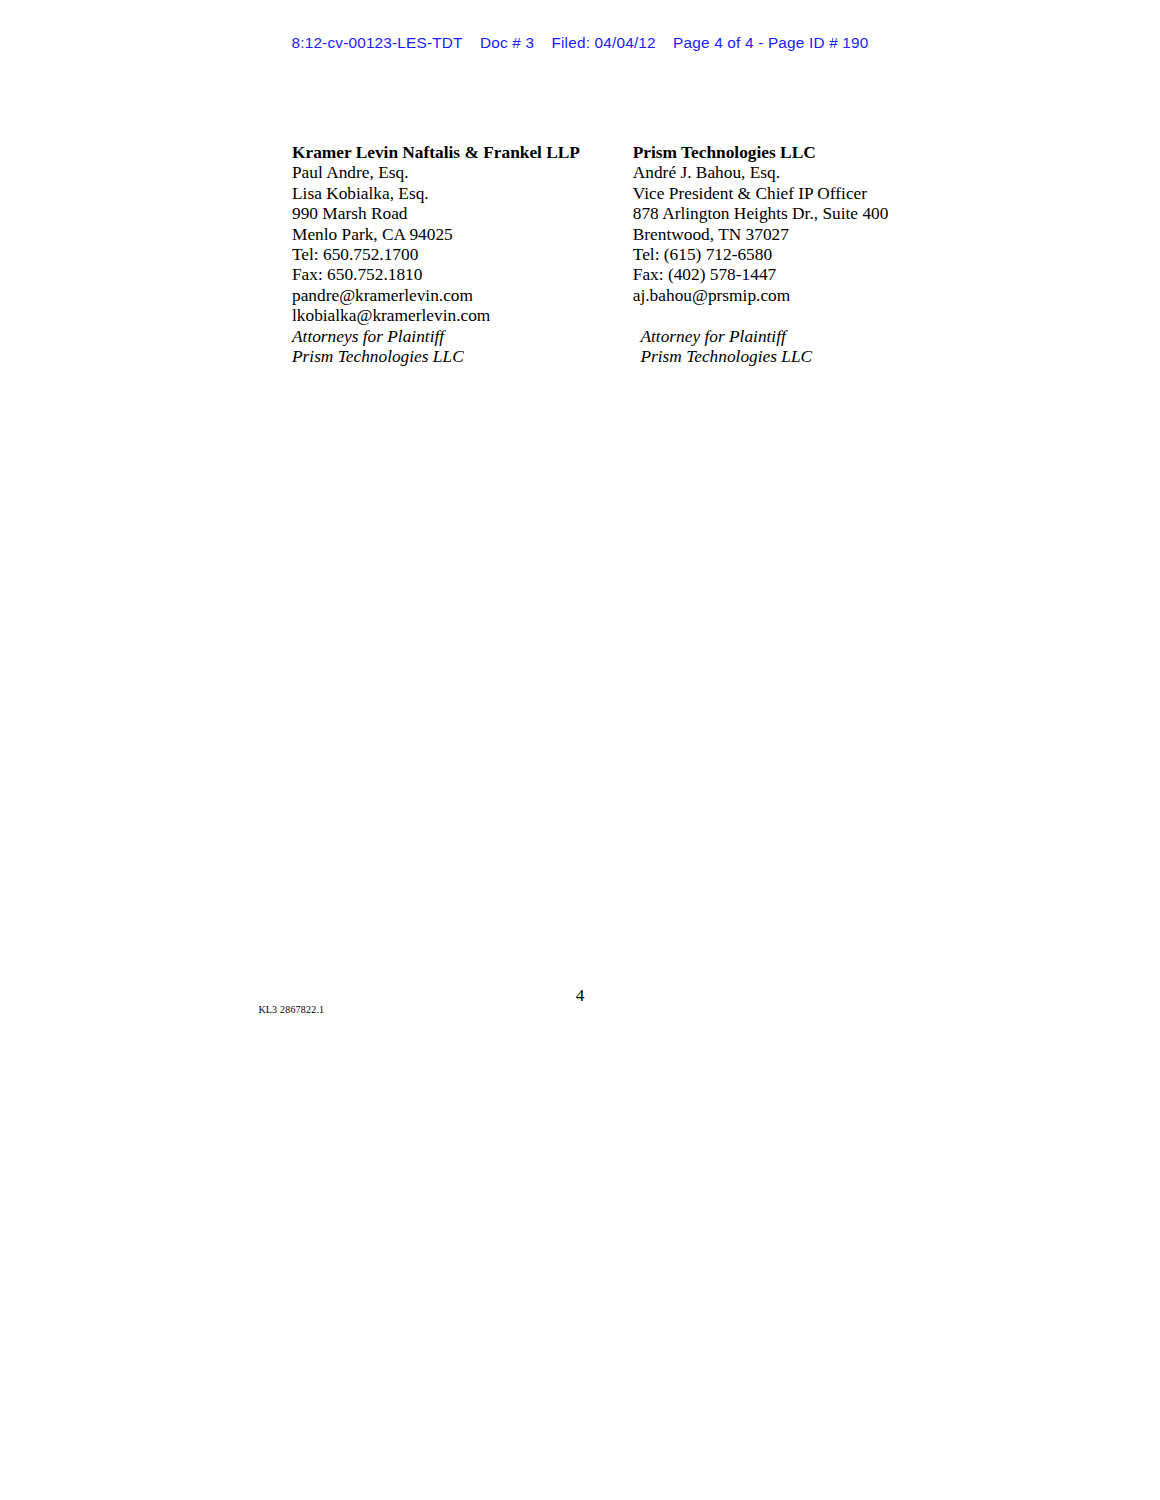8:12-cv-00123-LES-TDT Doc # 3 Filed: 04/04/12 Page 4 of 4 - Page ID # 190
Kramer Levin Naftalis & Frankel LLP
Paul Andre, Esq.
Lisa Kobialka, Esq.
990 Marsh Road
Menlo Park, CA 94025
Tel: 650.752.1700
Fax: 650.752.1810
pandre@kramerlevin.com
lkobialka@kramerlevin.com
Attorneys for Plaintiff
Prism Technologies LLC
Prism Technologies LLC
André J. Bahou, Esq.
Vice President & Chief IP Officer
878 Arlington Heights Dr., Suite 400
Brentwood, TN 37027
Tel: (615) 712-6580
Fax: (402) 578-1447
aj.bahou@prsmip.com
Attorney for Plaintiff
Prism Technologies LLC
4
KL3 2867822.1